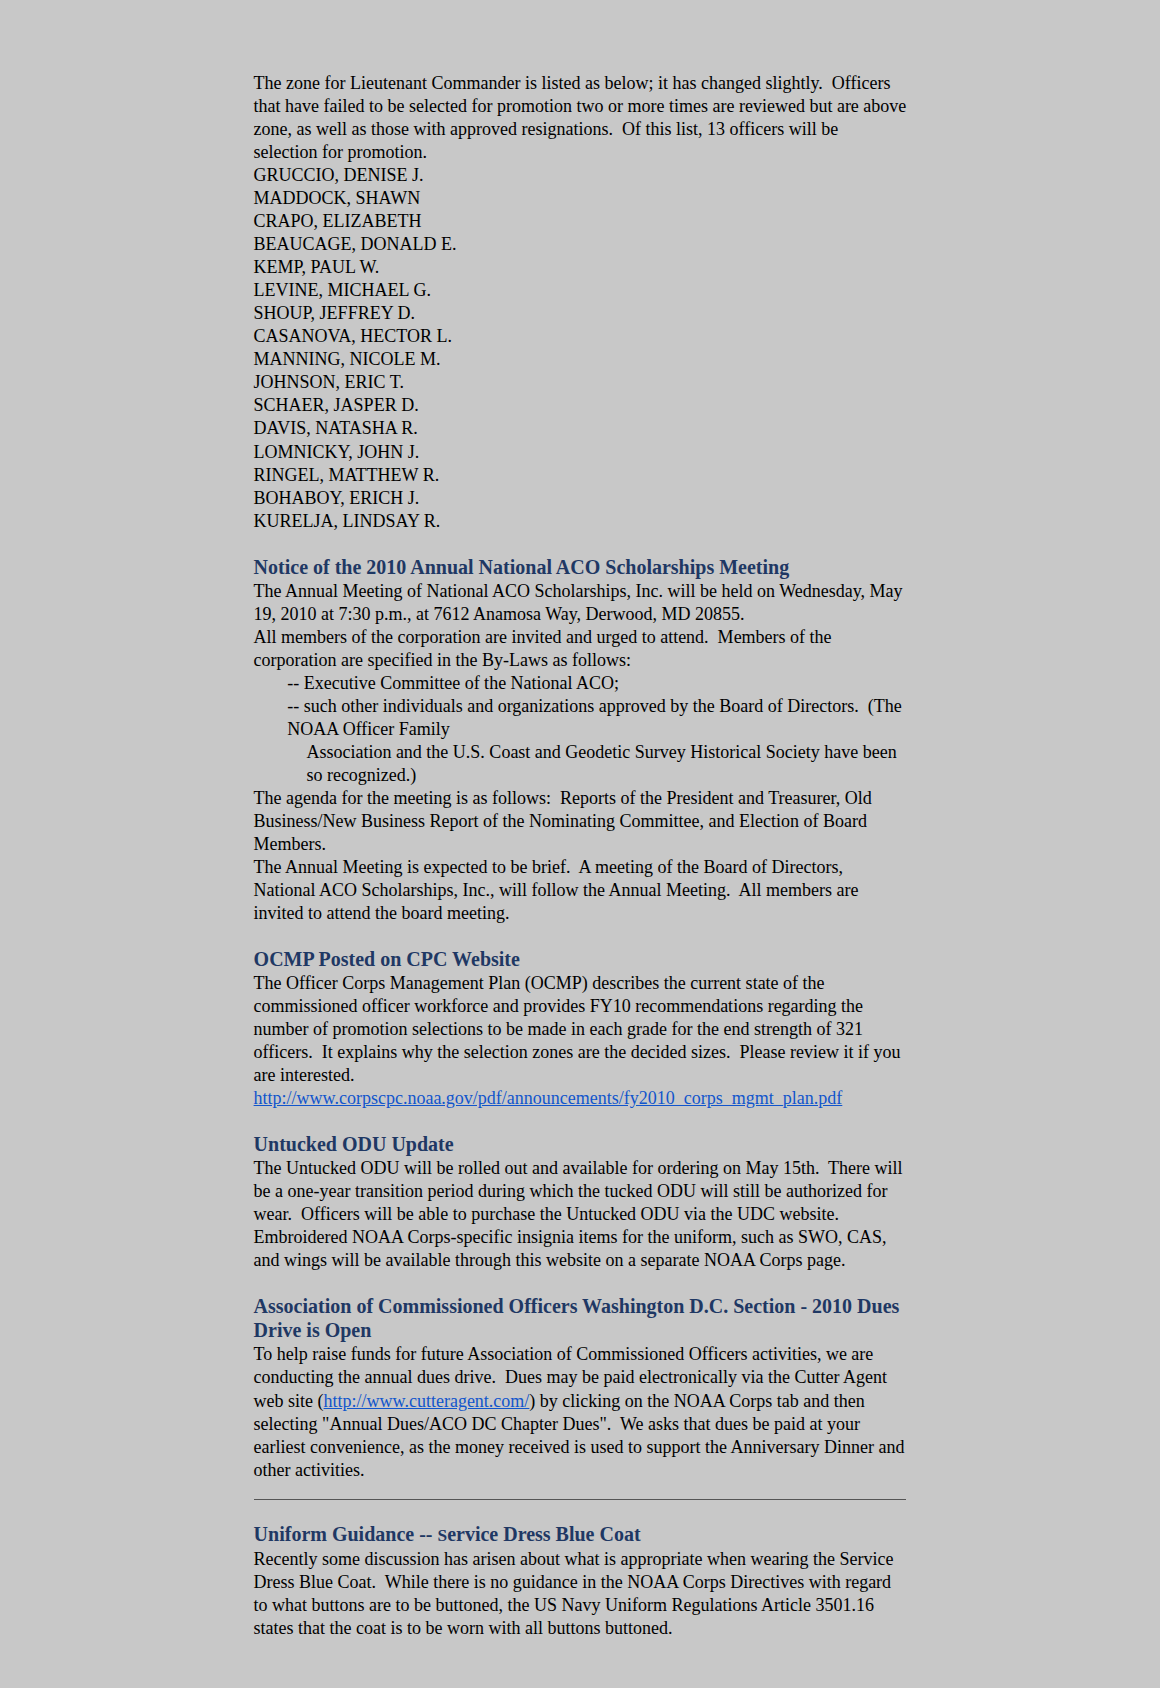The zone for Lieutenant Commander is listed as below; it has changed slightly. Officers that have failed to be selected for promotion two or more times are reviewed but are above zone, as well as those with approved resignations. Of this list, 13 officers will be selection for promotion.
GRUCCIO, DENISE J.
MADDOCK, SHAWN
CRAPO, ELIZABETH
BEAUCAGE, DONALD E.
KEMP, PAUL W.
LEVINE, MICHAEL G.
SHOUP, JEFFREY D.
CASANOVA, HECTOR L.
MANNING, NICOLE M.
JOHNSON, ERIC T.
SCHAER, JASPER D.
DAVIS, NATASHA R.
LOMNICKY, JOHN J.
RINGEL, MATTHEW R.
BOHABOY, ERICH J.
KURELJA, LINDSAY R.
Notice of the 2010 Annual National ACO Scholarships Meeting
The Annual Meeting of National ACO Scholarships, Inc. will be held on Wednesday, May 19, 2010 at 7:30 p.m., at 7612 Anamosa Way, Derwood, MD 20855.
All members of the corporation are invited and urged to attend. Members of the corporation are specified in the By-Laws as follows:
-- Executive Committee of the National ACO;
-- such other individuals and organizations approved by the Board of Directors. (The NOAA Officer Family
Association and the U.S. Coast and Geodetic Survey Historical Society have been so recognized.)
The agenda for the meeting is as follows: Reports of the President and Treasurer, Old Business/New Business Report of the Nominating Committee, and Election of Board Members.
The Annual Meeting is expected to be brief. A meeting of the Board of Directors, National ACO Scholarships, Inc., will follow the Annual Meeting. All members are invited to attend the board meeting.
OCMP Posted on CPC Website
The Officer Corps Management Plan (OCMP) describes the current state of the commissioned officer workforce and provides FY10 recommendations regarding the number of promotion selections to be made in each grade for the end strength of 321 officers. It explains why the selection zones are the decided sizes. Please review it if you are interested.
http://www.corpscpc.noaa.gov/pdf/announcements/fy2010_corps_mgmt_plan.pdf
Untucked ODU Update
The Untucked ODU will be rolled out and available for ordering on May 15th. There will be a one-year transition period during which the tucked ODU will still be authorized for wear. Officers will be able to purchase the Untucked ODU via the UDC website. Embroidered NOAA Corps-specific insignia items for the uniform, such as SWO, CAS, and wings will be available through this website on a separate NOAA Corps page.
Association of Commissioned Officers Washington D.C. Section - 2010 Dues Drive is Open
To help raise funds for future Association of Commissioned Officers activities, we are conducting the annual dues drive. Dues may be paid electronically via the Cutter Agent web site (http://www.cutteragent.com/) by clicking on the NOAA Corps tab and then selecting "Annual Dues/ACO DC Chapter Dues". We asks that dues be paid at your earliest convenience, as the money received is used to support the Anniversary Dinner and other activities.
Uniform Guidance -- Service Dress Blue Coat
Recently some discussion has arisen about what is appropriate when wearing the Service Dress Blue Coat. While there is no guidance in the NOAA Corps Directives with regard to what buttons are to be buttoned, the US Navy Uniform Regulations Article 3501.16 states that the coat is to be worn with all buttons buttoned.